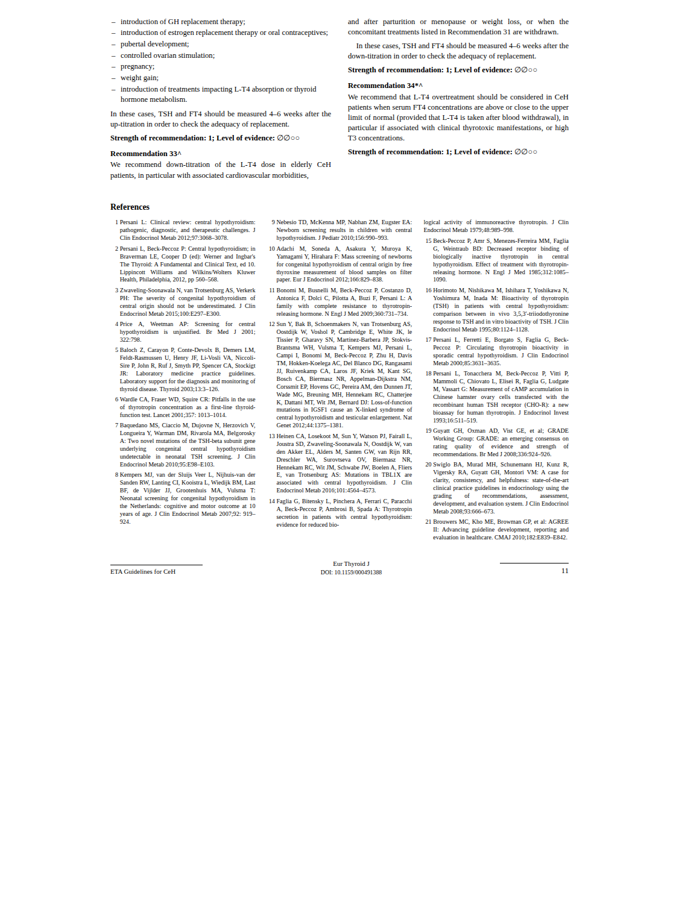introduction of GH replacement therapy;
introduction of estrogen replacement therapy or oral contraceptives;
pubertal development;
controlled ovarian stimulation;
pregnancy;
weight gain;
introduction of treatments impacting L-T4 absorption or thyroid hormone metabolism.
In these cases, TSH and FT4 should be measured 4–6 weeks after the up-titration in order to check the adequacy of replacement.
Strength of recommendation: 1; Level of evidence: ∅∅○○
Recommendation 33^
We recommend down-titration of the L-T4 dose in elderly CeH patients, in particular with associated cardiovascular morbidities,
and after parturition or menopause or weight loss, or when the concomitant treatments listed in Recommendation 31 are withdrawn.
In these cases, TSH and FT4 should be measured 4–6 weeks after the down-titration in order to check the adequacy of replacement.
Strength of recommendation: 1; Level of evidence: ∅∅○○
Recommendation 34*^
We recommend that L-T4 overtreatment should be considered in CeH patients when serum FT4 concentrations are above or close to the upper limit of normal (provided that L-T4 is taken after blood withdrawal), in particular if associated with clinical thyrotoxic manifestations, or high T3 concentrations.
Strength of recommendation: 1; Level of evidence: ∅∅○○
References
1 Persani L: Clinical review: central hypothyroidism: pathogenic, diagnostic, and therapeutic challenges. J Clin Endocrinol Metab 2012;97:3068–3078.
2 Persani L, Beck-Peccoz P: Central hypothyroidism; in Braverman LE, Cooper D (ed): Werner and Ingbar's The Thyroid: A Fundamental and Clinical Text, ed 10. Lippincott Williams and Wilkins/Wolters Kluwer Health, Philadelphia, 2012, pp 560–568.
3 Zwaveling-Soonawala N, van Trotsenburg AS, Verkerk PH: The severity of congenital hypothyroidism of central origin should not be underestimated. J Clin Endocrinol Metab 2015;100:E297–E300.
4 Price A, Weetman AP: Screening for central hypothyroidism is unjustified. Br Med J 2001; 322:798.
5 Baloch Z, Carayon P, Conte-Devolx B, Demers LM, Feldt-Rasmussen U, Henry JF, Li-Vosli VA, Niccoli-Sire P, John R, Ruf J, Smyth PP, Spencer CA, Stockigt JR: Laboratory medicine practice guidelines. Laboratory support for the diagnosis and monitoring of thyroid disease. Thyroid 2003;13:3–126.
6 Wardle CA, Fraser WD, Squire CR: Pitfalls in the use of thyrotropin concentration as a first-line thyroid-function test. Lancet 2001;357: 1013–1014.
7 Baquedano MS, Ciaccio M, Dujovne N, Herzovich V, Longueira Y, Warman DM, Rivarola MA, Belgorosky A: Two novel mutations of the TSH-beta subunit gene underlying congenital central hypothyroidism undetectable in neonatal TSH screening. J Clin Endocrinol Metab 2010;95:E98–E103.
8 Kempers MJ, van der Sluijs Veer L, Nijhuis-van der Sanden RW, Lanting CI, Kooistra L, Wiedijk BM, Last BF, de Vijlder JJ, Grootenhuis MA, Vulsma T: Neonatal screening for congenital hypothyroidism in the Netherlands: cognitive and motor outcome at 10 years of age. J Clin Endocrinol Metab 2007;92: 919–924.
9 Nebesio TD, McKenna MP, Nabhan ZM, Eugster EA: Newborn screening results in children with central hypothyroidism. J Pediatr 2010;156:990–993.
10 Adachi M, Soneda A, Asakura Y, Muroya K, Yamagami Y, Hirahara F: Mass screening of newborns for congenital hypothyroidism of central origin by free thyroxine measurement of blood samples on filter paper. Eur J Endocrinol 2012;166:829–838.
11 Bonomi M, Busnelli M, Beck-Peccoz P, Costanzo D, Antonica F, Dolci C, Pilotta A, Buzi F, Persani L: A family with complete resistance to thyrotropin-releasing hormone. N Engl J Med 2009;360:731–734.
12 Sun Y, Bak B, Schoenmakers N, van Trotsenburg AS, Oostdijk W, Voshol P, Cambridge E, White JK, le Tissier P, Gharavy SN, Martinez-Barbera JP, Stokvis-Brantsma WH, Vulsma T, Kempers MJ, Persani L, Campi I, Bonomi M, Beck-Peccoz P, Zhu H, Davis TM, Hokken-Koelega AC, Del Blanco DG, Rangasami JJ, Ruivenkamp CA, Laros JF, Kriek M, Kant SG, Bosch CA, Biermasz NR, Appelman-Dijkstra NM, Corssmit EP, Hovens GC, Pereira AM, den Dunnen JT, Wade MG, Breuning MH, Hennekam RC, Chatterjee K, Dattani MT, Wit JM, Bernard DJ: Loss-of-function mutations in IGSF1 cause an X-linked syndrome of central hypothyroidism and testicular enlargement. Nat Genet 2012;44:1375–1381.
13 Heinen CA, Losekoot M, Sun Y, Watson PJ, Fairall L, Joustra SD, Zwaveling-Soonawala N, Oostdijk W, van den Akker EL, Alders M, Santen GW, van Rijn RR, Dreschler WA, Surovtseva OV, Biermasz NR, Hennekam RC, Wit JM, Schwabe JW, Boelen A, Fliers E, van Trotsenburg AS: Mutations in TBL1X are associated with central hypothyroidism. J Clin Endocrinol Metab 2016;101:4564–4573.
14 Faglia G, Bitensky L, Pinchera A, Ferrari C, Paracchi A, Beck-Peccoz P, Ambrosi B, Spada A: Thyrotropin secretion in patients with central hypothyroidism: evidence for reduced bio-
logical activity of immunoreactive thyrotropin. J Clin Endocrinol Metab 1979;48:989–998.
15 Beck-Peccoz P, Amr S, Menezes-Ferreira MM, Faglia G, Weintraub BD: Decreased receptor binding of biologically inactive thyrotropin in central hypothyroidism. Effect of treatment with thyrotropin-releasing hormone. N Engl J Med 1985;312:1085–1090.
16 Horimoto M, Nishikawa M, Ishihara T, Yoshikawa N, Yoshimura M, Inada M: Bioactivity of thyrotropin (TSH) in patients with central hypothyroidism: comparison between in vivo 3,5,3′-triiodothyronine response to TSH and in vitro bioactivity of TSH. J Clin Endocrinol Metab 1995;80:1124–1128.
17 Persani L, Ferretti E, Borgato S, Faglia G, Beck-Peccoz P: Circulating thyrotropin bioactivity in sporadic central hypothyroidism. J Clin Endocrinol Metab 2000;85:3631–3635.
18 Persani L, Tonacchera M, Beck-Peccoz P, Vitti P, Mammoli C, Chiovato L, Elisei R, Faglia G, Ludgate M, Vassart G: Measurement of cAMP accumulation in Chinese hamster ovary cells transfected with the recombinant human TSH receptor (CHO-R): a new bioassay for human thyrotropin. J Endocrinol Invest 1993;16:511–519.
19 Guyatt GH, Oxman AD, Vist GE, et al; GRADE Working Group: GRADE: an emerging consensus on rating quality of evidence and strength of recommendations. Br Med J 2008;336:924–926.
20 Swiglo BA, Murad MH, Schunemann HJ, Kunz R, Vigersky RA, Guyatt GH, Montori VM: A case for clarity, consistency, and helpfulness: state-of-the-art clinical practice guidelines in endocrinology using the grading of recommendations, assessment, development, and evaluation system. J Clin Endocrinol Metab 2008;93:666–673.
21 Brouwers MC, Kho ME, Browman GP, et al: AGREE II: Advancing guideline development, reporting and evaluation in healthcare. CMAJ 2010;182:E839–E842.
ETA Guidelines for CeH
Eur Thyroid J
DOI: 10.1159/000491388
11